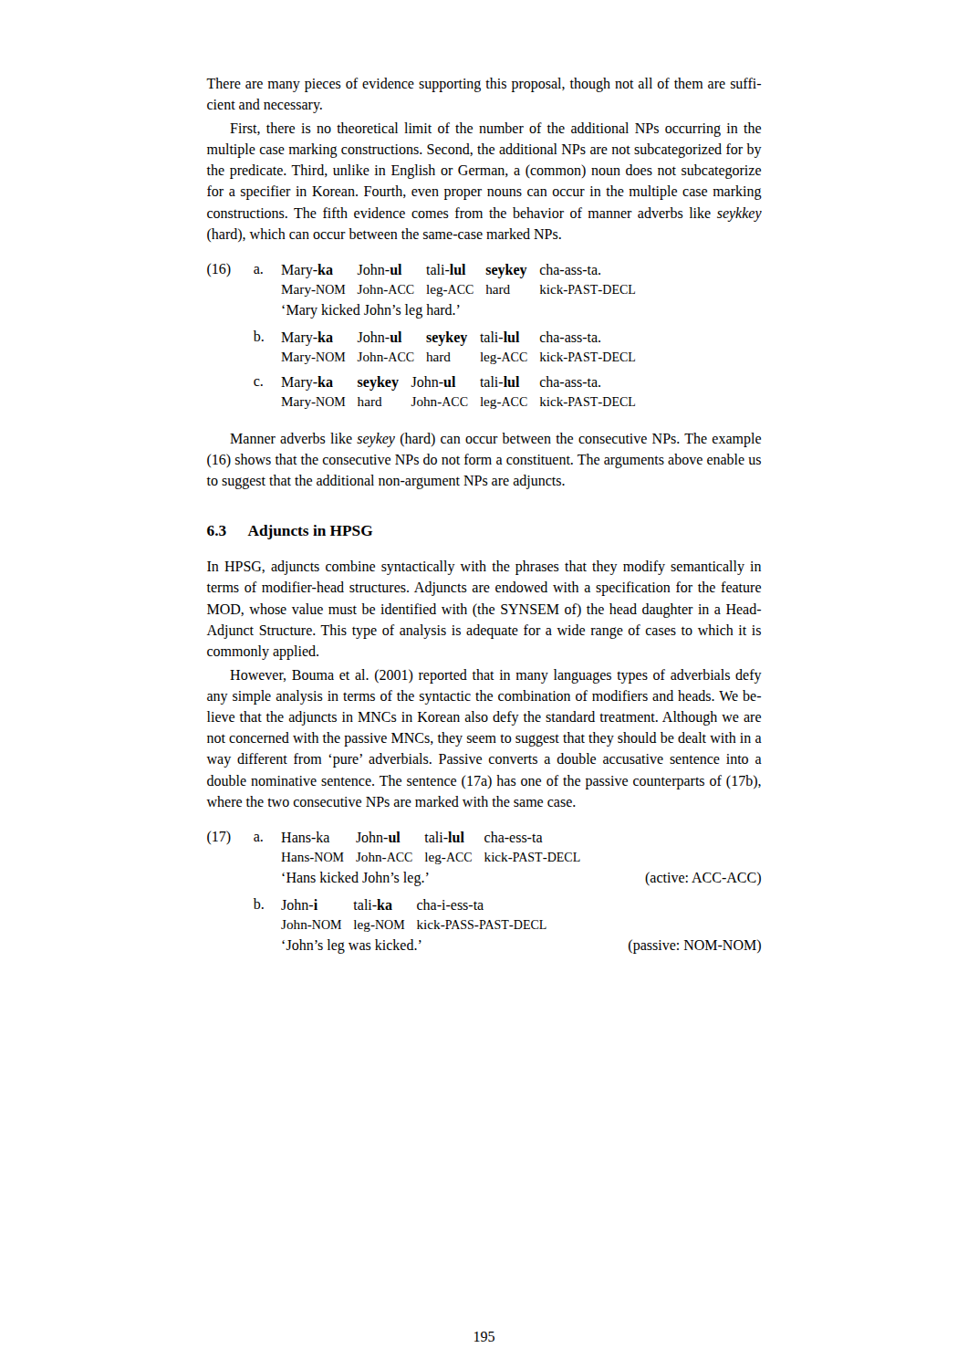There are many pieces of evidence supporting this proposal, though not all of them are sufficient and necessary.
First, there is no theoretical limit of the number of the additional NPs occurring in the multiple case marking constructions. Second, the additional NPs are not subcategorized for by the predicate. Third, unlike in English or German, a (common) noun does not subcategorize for a specifier in Korean. Fourth, even proper nouns can occur in the multiple case marking constructions. The fifth evidence comes from the behavior of manner adverbs like seykkey (hard), which can occur between the same-case marked NPs.
(16)
a.
Mary-ka
John-ul
tali-lul
seykey
cha-ass-ta.
Mary-NOM
John-ACC
leg-ACC
hard
kick-PAST-DECL
‘Mary kicked John’s leg hard.’
b.
Mary-ka
John-ul
seykey
tali-lul
cha-ass-ta.
Mary-NOM
John-ACC
hard
leg-ACC
kick-PAST-DECL
c.
Mary-ka
seykey
John-ul
tali-lul
cha-ass-ta.
Mary-NOM
hard
John-ACC
leg-ACC
kick-PAST-DECL
Manner adverbs like seykey (hard) can occur between the consecutive NPs. The example (16) shows that the consecutive NPs do not form a constituent. The arguments above enable us to suggest that the additional non-argument NPs are adjuncts.
6.3 Adjuncts in HPSG
In HPSG, adjuncts combine syntactically with the phrases that they modify semantically in terms of modifier-head structures. Adjuncts are endowed with a specification for the feature MOD, whose value must be identified with (the SYNSEM of) the head daughter in a Head-Adjunct Structure. This type of analysis is adequate for a wide range of cases to which it is commonly applied.
However, Bouma et al. (2001) reported that in many languages types of adverbials defy any simple analysis in terms of the syntactic the combination of modifiers and heads. We believe that the adjuncts in MNCs in Korean also defy the standard treatment. Although we are not concerned with the passive MNCs, they seem to suggest that they should be dealt with in a way different from ‘pure’ adverbials. Passive converts a double accusative sentence into a double nominative sentence. The sentence (17a) has one of the passive counterparts of (17b), where the two consecutive NPs are marked with the same case.
(17)
a.
Hans-ka
John-ul
tali-lul
cha-ess-ta
Hans-NOM
John-ACC
leg-ACC
kick-PAST-DECL
(active: ACC-ACC) ‘Hans kicked John’s leg.’
b.
John-i
tali-ka
cha-i-ess-ta
John-NOM
leg-NOM
kick-PASS-PAST-DECL
(passive: NOM-NOM) ‘John’s leg was kicked.’
195